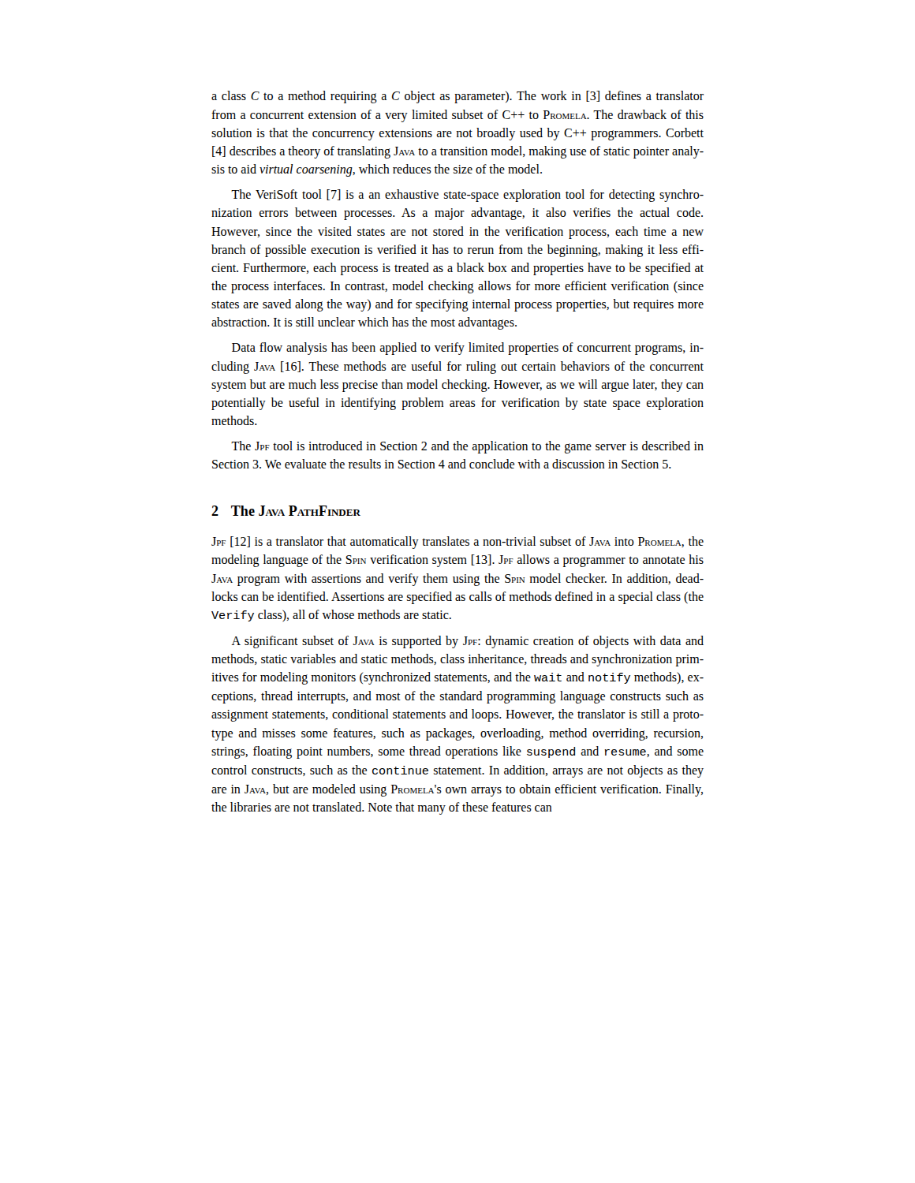a class C to a method requiring a C object as parameter). The work in [3] defines a translator from a concurrent extension of a very limited subset of C++ to Promela. The drawback of this solution is that the concurrency extensions are not broadly used by C++ programmers. Corbett [4] describes a theory of translating Java to a transition model, making use of static pointer analysis to aid virtual coarsening, which reduces the size of the model.
The VeriSoft tool [7] is a an exhaustive state-space exploration tool for detecting synchronization errors between processes. As a major advantage, it also verifies the actual code. However, since the visited states are not stored in the verification process, each time a new branch of possible execution is verified it has to rerun from the beginning, making it less efficient. Furthermore, each process is treated as a black box and properties have to be specified at the process interfaces. In contrast, model checking allows for more efficient verification (since states are saved along the way) and for specifying internal process properties, but requires more abstraction. It is still unclear which has the most advantages.
Data flow analysis has been applied to verify limited properties of concurrent programs, including Java [16]. These methods are useful for ruling out certain behaviors of the concurrent system but are much less precise than model checking. However, as we will argue later, they can potentially be useful in identifying problem areas for verification by state space exploration methods.
The Jpf tool is introduced in Section 2 and the application to the game server is described in Section 3. We evaluate the results in Section 4 and conclude with a discussion in Section 5.
2 The Java PathFinder
Jpf [12] is a translator that automatically translates a non-trivial subset of Java into Promela, the modeling language of the Spin verification system [13]. Jpf allows a programmer to annotate his Java program with assertions and verify them using the Spin model checker. In addition, deadlocks can be identified. Assertions are specified as calls of methods defined in a special class (the Verify class), all of whose methods are static.
A significant subset of Java is supported by Jpf: dynamic creation of objects with data and methods, static variables and static methods, class inheritance, threads and synchronization primitives for modeling monitors (synchronized statements, and the wait and notify methods), exceptions, thread interrupts, and most of the standard programming language constructs such as assignment statements, conditional statements and loops. However, the translator is still a prototype and misses some features, such as packages, overloading, method overriding, recursion, strings, floating point numbers, some thread operations like suspend and resume, and some control constructs, such as the continue statement. In addition, arrays are not objects as they are in Java, but are modeled using Promela's own arrays to obtain efficient verification. Finally, the libraries are not translated. Note that many of these features can